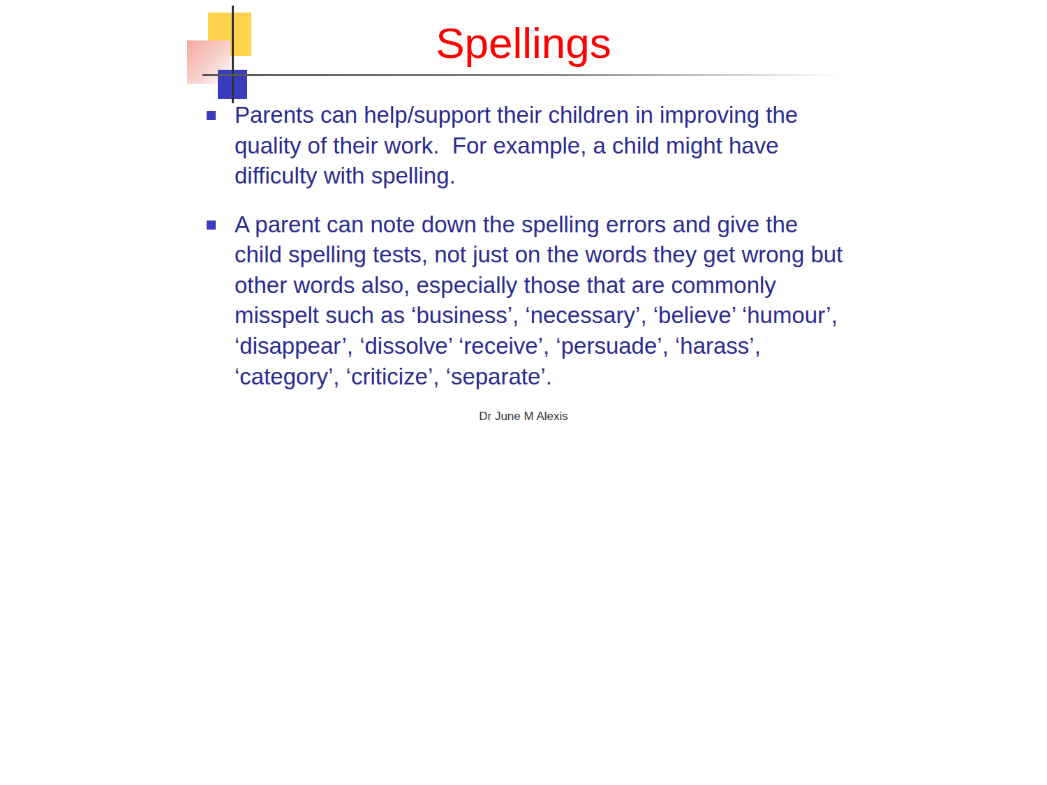Spellings
Parents can help/support their children in improving the quality of their work. For example, a child might have difficulty with spelling.
A parent can note down the spelling errors and give the child spelling tests, not just on the words they get wrong but other words also, especially those that are commonly misspelt such as ‘business’, ‘necessary’, ‘believe’ ‘humour’, ‘disappear’, ‘dissolve’ ‘receive’, ‘persuade’, ‘harass’, ‘category’, ‘criticize’, ‘separate’.
Dr June M Alexis